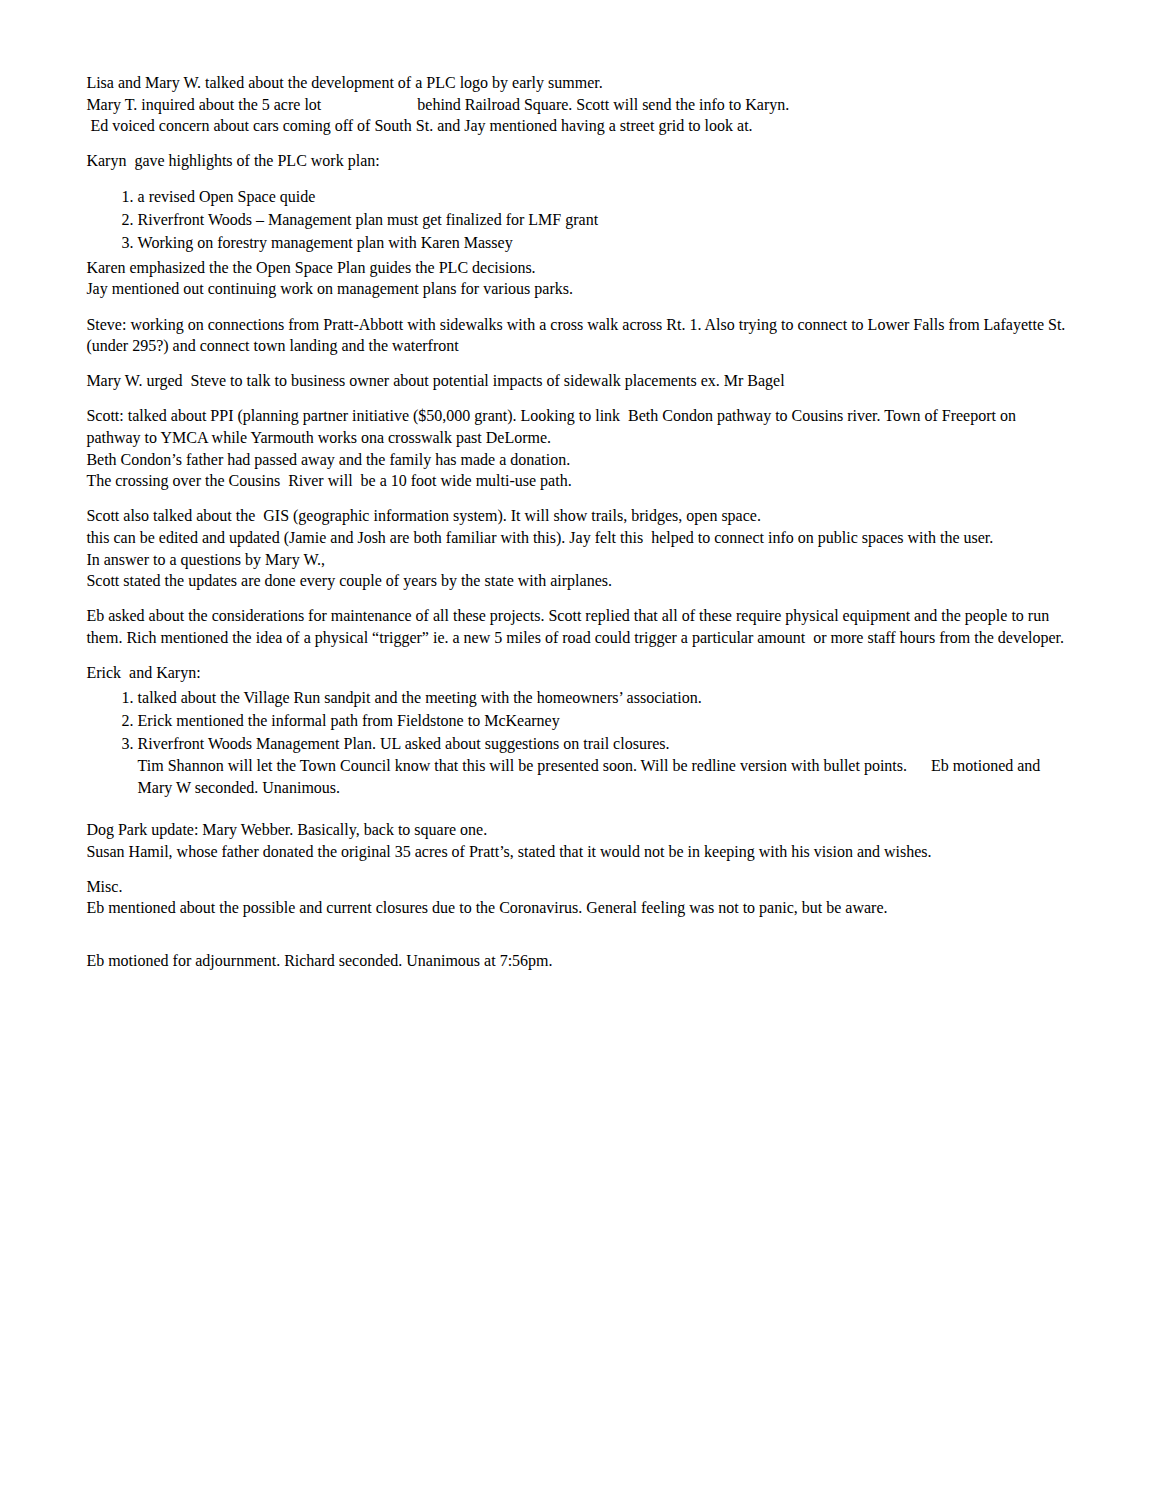Lisa and Mary W. talked about the development of a PLC logo by early summer.
Mary T. inquired about the 5 acre lot behind Railroad Square. Scott will send the info to Karyn.
Ed voiced concern about cars coming off of South St. and Jay mentioned having a street grid to look at.
Karyn gave highlights of the PLC work plan:
a revised Open Space quide
Riverfront Woods – Management plan must get finalized for LMF grant
Working on forestry management plan with Karen Massey
Karen emphasized the the Open Space Plan guides the PLC decisions.
Jay mentioned out continuing work on management plans for various parks.
Steve: working on connections from Pratt-Abbott with sidewalks with a cross walk across Rt. 1. Also trying to connect to Lower Falls from Lafayette St. (under 295?) and connect town landing and the waterfront
Mary W. urged Steve to talk to business owner about potential impacts of sidewalk placements ex. Mr Bagel
Scott: talked about PPI (planning partner initiative ($50,000 grant). Looking to link Beth Condon pathway to Cousins river. Town of Freeport on pathway to YMCA while Yarmouth works ona crosswalk past DeLorme.
Beth Condon’s father had passed away and the family has made a donation.
The crossing over the Cousins River will be a 10 foot wide multi-use path.
Scott also talked about the GIS (geographic information system). It will show trails, bridges, open space.
this can be edited and updated (Jamie and Josh are both familiar with this). Jay felt this helped to connect info on public spaces with the user.
In answer to a questions by Mary W.,
Scott stated the updates are done every couple of years by the state with airplanes.
Eb asked about the considerations for maintenance of all these projects. Scott replied that all of these require physical equipment and the people to run them. Rich mentioned the idea of a physical “trigger” ie. a new 5 miles of road could trigger a particular amount or more staff hours from the developer.
Erick and Karyn:
talked about the Village Run sandpit and the meeting with the homeowners’ association.
Erick mentioned the informal path from Fieldstone to McKearney
Riverfront Woods Management Plan. UL asked about suggestions on trail closures.
Tim Shannon will let the Town Council know that this will be presented soon. Will be redline version with bullet points. Eb motioned and Mary W seconded. Unanimous.
Dog Park update: Mary Webber. Basically, back to square one.
Susan Hamil, whose father donated the original 35 acres of Pratt’s, stated that it would not be in keeping with his vision and wishes.
Misc.
Eb mentioned about the possible and current closures due to the Coronavirus. General feeling was not to panic, but be aware.
Eb motioned for adjournment. Richard seconded. Unanimous at 7:56pm.